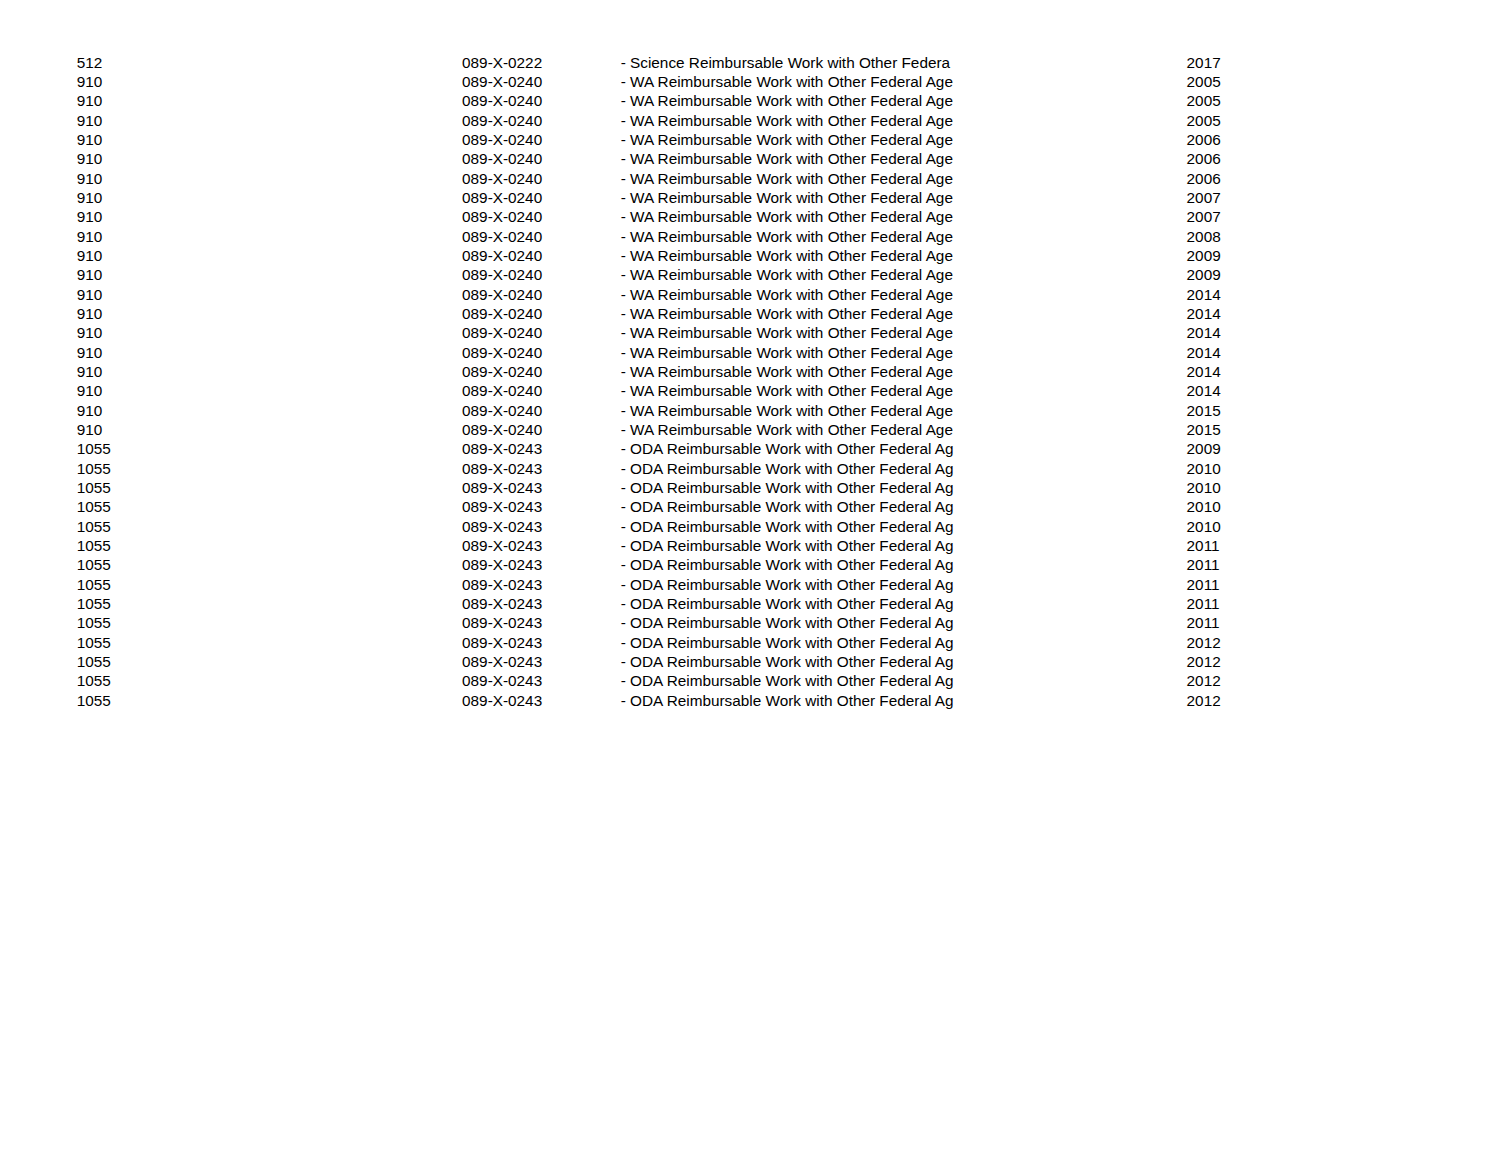| 512 | 089-X-0222 | - Science Reimbursable Work with Other Federa | 2017 |
| 910 | 089-X-0240 | - WA Reimbursable Work with Other Federal Age | 2005 |
| 910 | 089-X-0240 | - WA Reimbursable Work with Other Federal Age | 2005 |
| 910 | 089-X-0240 | - WA Reimbursable Work with Other Federal Age | 2005 |
| 910 | 089-X-0240 | - WA Reimbursable Work with Other Federal Age | 2006 |
| 910 | 089-X-0240 | - WA Reimbursable Work with Other Federal Age | 2006 |
| 910 | 089-X-0240 | - WA Reimbursable Work with Other Federal Age | 2006 |
| 910 | 089-X-0240 | - WA Reimbursable Work with Other Federal Age | 2007 |
| 910 | 089-X-0240 | - WA Reimbursable Work with Other Federal Age | 2007 |
| 910 | 089-X-0240 | - WA Reimbursable Work with Other Federal Age | 2008 |
| 910 | 089-X-0240 | - WA Reimbursable Work with Other Federal Age | 2009 |
| 910 | 089-X-0240 | - WA Reimbursable Work with Other Federal Age | 2009 |
| 910 | 089-X-0240 | - WA Reimbursable Work with Other Federal Age | 2014 |
| 910 | 089-X-0240 | - WA Reimbursable Work with Other Federal Age | 2014 |
| 910 | 089-X-0240 | - WA Reimbursable Work with Other Federal Age | 2014 |
| 910 | 089-X-0240 | - WA Reimbursable Work with Other Federal Age | 2014 |
| 910 | 089-X-0240 | - WA Reimbursable Work with Other Federal Age | 2014 |
| 910 | 089-X-0240 | - WA Reimbursable Work with Other Federal Age | 2014 |
| 910 | 089-X-0240 | - WA Reimbursable Work with Other Federal Age | 2015 |
| 910 | 089-X-0240 | - WA Reimbursable Work with Other Federal Age | 2015 |
| 1055 | 089-X-0243 | - ODA Reimbursable Work with Other Federal Ag | 2009 |
| 1055 | 089-X-0243 | - ODA Reimbursable Work with Other Federal Ag | 2010 |
| 1055 | 089-X-0243 | - ODA Reimbursable Work with Other Federal Ag | 2010 |
| 1055 | 089-X-0243 | - ODA Reimbursable Work with Other Federal Ag | 2010 |
| 1055 | 089-X-0243 | - ODA Reimbursable Work with Other Federal Ag | 2010 |
| 1055 | 089-X-0243 | - ODA Reimbursable Work with Other Federal Ag | 2011 |
| 1055 | 089-X-0243 | - ODA Reimbursable Work with Other Federal Ag | 2011 |
| 1055 | 089-X-0243 | - ODA Reimbursable Work with Other Federal Ag | 2011 |
| 1055 | 089-X-0243 | - ODA Reimbursable Work with Other Federal Ag | 2011 |
| 1055 | 089-X-0243 | - ODA Reimbursable Work with Other Federal Ag | 2011 |
| 1055 | 089-X-0243 | - ODA Reimbursable Work with Other Federal Ag | 2012 |
| 1055 | 089-X-0243 | - ODA Reimbursable Work with Other Federal Ag | 2012 |
| 1055 | 089-X-0243 | - ODA Reimbursable Work with Other Federal Ag | 2012 |
| 1055 | 089-X-0243 | - ODA Reimbursable Work with Other Federal Ag | 2012 |